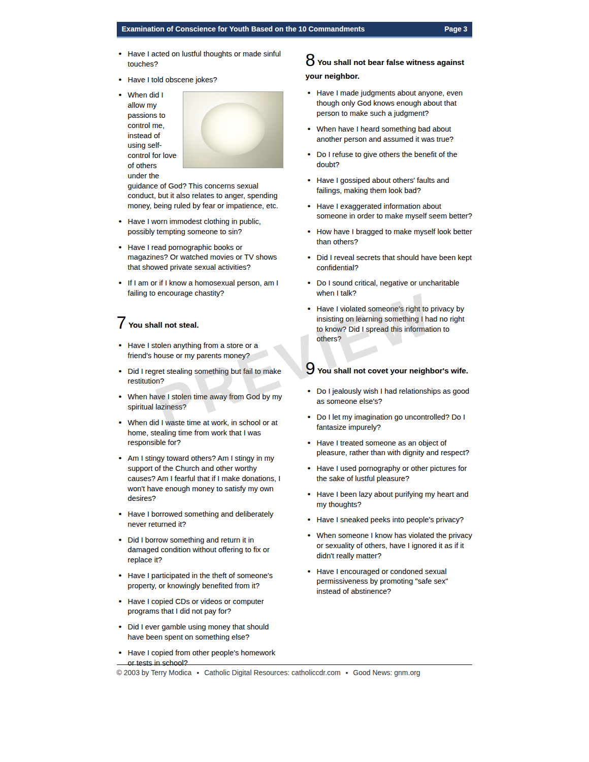Examination of Conscience for Youth Based on the 10 Commandments Page 3
PREVIEW
Have I acted on lustful thoughts or made sinful touches?
Have I told obscene jokes?
When did I allow my passions to control me, instead of using self-control for love of others under the guidance of God? This concerns sexual conduct, but it also relates to anger, spending money, being ruled by fear or impatience, etc.
Have I worn immodest clothing in public, possibly tempting someone to sin?
Have I read pornographic books or magazines? Or watched movies or TV shows that showed private sexual activities?
If I am or if I know a homosexual person, am I failing to encourage chastity?
7 You shall not steal.
Have I stolen anything from a store or a friend's house or my parents money?
Did I regret stealing something but fail to make restitution?
When have I stolen time away from God by my spiritual laziness?
When did I waste time at work, in school or at home, stealing time from work that I was responsible for?
Am I stingy toward others? Am I stingy in my support of the Church and other worthy causes? Am I fearful that if I make donations, I won't have enough money to satisfy my own desires?
Have I borrowed something and deliberately never returned it?
Did I borrow something and return it in damaged condition without offering to fix or replace it?
Have I participated in the theft of someone's property, or knowingly benefited from it?
Have I copied CDs or videos or computer programs that I did not pay for?
Did I ever gamble using money that should have been spent on something else?
Have I copied from other people's homework or tests in school?
8 You shall not bear false witness against your neighbor.
Have I made judgments about anyone, even though only God knows enough about that person to make such a judgment?
When have I heard something bad about another person and assumed it was true?
Do I refuse to give others the benefit of the doubt?
Have I gossiped about others' faults and failings, making them look bad?
Have I exaggerated information about someone in order to make myself seem better?
How have I bragged to make myself look better than others?
Did I reveal secrets that should have been kept confidential?
Do I sound critical, negative or uncharitable when I talk?
Have I violated someone's right to privacy by insisting on learning something I had no right to know? Did I spread this information to others?
9 You shall not covet your neighbor's wife.
Do I jealously wish I had relationships as good as someone else's?
Do I let my imagination go uncontrolled? Do I fantasize impurely?
Have I treated someone as an object of pleasure, rather than with dignity and respect?
Have I used pornography or other pictures for the sake of lustful pleasure?
Have I been lazy about purifying my heart and my thoughts?
Have I sneaked peeks into people's privacy?
When someone I know has violated the privacy or sexuality of others, have I ignored it as if it didn't really matter?
Have I encouraged or condoned sexual permissiveness by promoting "safe sex" instead of abstinence?
© 2003 by Terry Modica ▪ Catholic Digital Resources: catholiccdr.com ▪ Good News: gnm.org